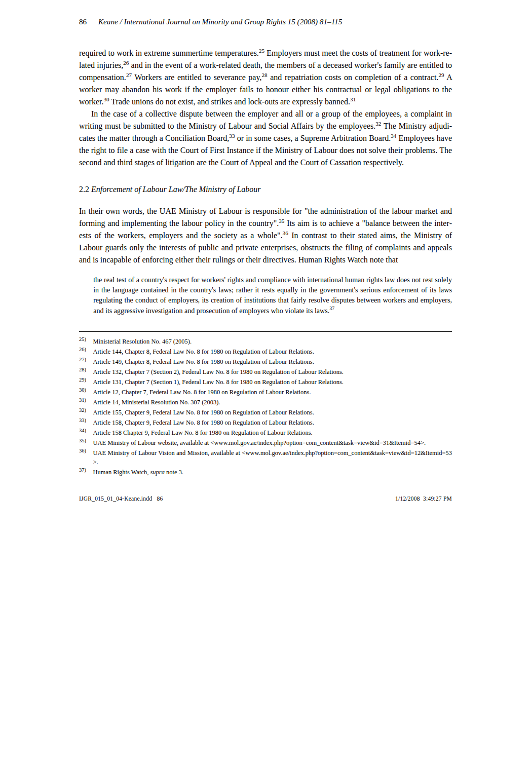86 Keane / International Journal on Minority and Group Rights 15 (2008) 81–115
required to work in extreme summertime temperatures.25 Employers must meet the costs of treatment for work-related injuries,26 and in the event of a work-related death, the members of a deceased worker's family are entitled to compensation.27 Workers are entitled to severance pay,28 and repatriation costs on completion of a contract.29 A worker may abandon his work if the employer fails to honour either his contractual or legal obligations to the worker.30 Trade unions do not exist, and strikes and lock-outs are expressly banned.31
In the case of a collective dispute between the employer and all or a group of the employees, a complaint in writing must be submitted to the Ministry of Labour and Social Affairs by the employees.32 The Ministry adjudicates the matter through a Conciliation Board,33 or in some cases, a Supreme Arbitration Board.34 Employees have the right to file a case with the Court of First Instance if the Ministry of Labour does not solve their problems. The second and third stages of litigation are the Court of Appeal and the Court of Cassation respectively.
2.2 Enforcement of Labour Law/The Ministry of Labour
In their own words, the UAE Ministry of Labour is responsible for "the administration of the labour market and forming and implementing the labour policy in the country".35 Its aim is to achieve a "balance between the interests of the workers, employers and the society as a whole".36 In contrast to their stated aims, the Ministry of Labour guards only the interests of public and private enterprises, obstructs the filing of complaints and appeals and is incapable of enforcing either their rulings or their directives. Human Rights Watch note that
the real test of a country's respect for workers' rights and compliance with international human rights law does not rest solely in the language contained in the country's laws; rather it rests equally in the government's serious enforcement of its laws regulating the conduct of employers, its creation of institutions that fairly resolve disputes between workers and employers, and its aggressive investigation and prosecution of employers who violate its laws.37
25) Ministerial Resolution No. 467 (2005).
26) Article 144, Chapter 8, Federal Law No. 8 for 1980 on Regulation of Labour Relations.
27) Article 149, Chapter 8, Federal Law No. 8 for 1980 on Regulation of Labour Relations.
28) Article 132, Chapter 7 (Section 2), Federal Law No. 8 for 1980 on Regulation of Labour Relations.
29) Article 131, Chapter 7 (Section 1), Federal Law No. 8 for 1980 on Regulation of Labour Relations.
30) Article 12, Chapter 7, Federal Law No. 8 for 1980 on Regulation of Labour Relations.
31) Article 14, Ministerial Resolution No. 307 (2003).
32) Article 155, Chapter 9, Federal Law No. 8 for 1980 on Regulation of Labour Relations.
33) Article 158, Chapter 9, Federal Law No. 8 for 1980 on Regulation of Labour Relations.
34) Article 158 Chapter 9, Federal Law No. 8 for 1980 on Regulation of Labour Relations.
35) UAE Ministry of Labour website, available at <www.mol.gov.ae/index.php?option=com_content&task=view&id=31&Itemid=54>.
36) UAE Ministry of Labour Vision and Mission, available at <www.mol.gov.ae/index.php?option=com_content&task=view&id=12&Itemid=53>.
37) Human Rights Watch, supra note 3.
IJGR_015_01_04-Keane.indd 86 1/12/2008 3:49:27 PM